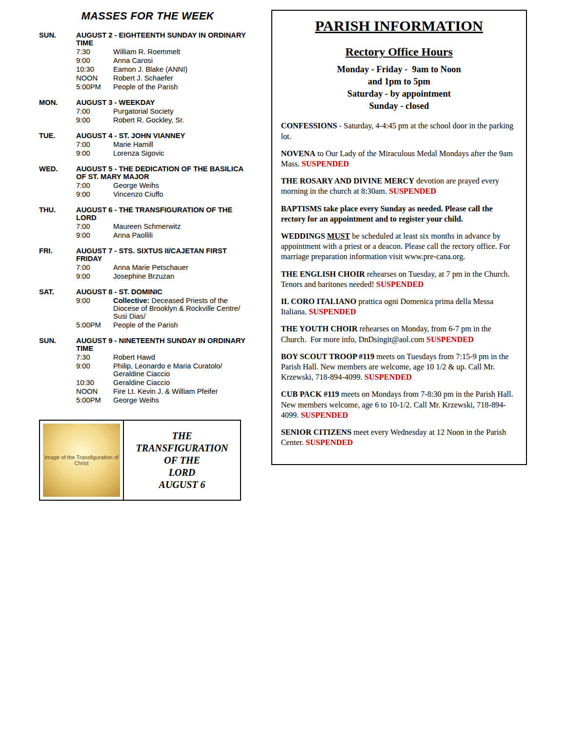MASSES FOR THE WEEK
| SUN. | AUGUST 2 - EIGHTEENTH SUNDAY IN ORDINARY TIME |
| | 7:30 | William R. Roemmelt |
| | 9:00 | Anna Carosi |
| | 10:30 | Eamon J. Blake (ANNI) |
| | NOON | Robert J. Schaefer |
| | 5:00PM | People of the Parish |
| MON. | AUGUST 3 - WEEKDAY |
| | 7:00 | Purgatorial Society |
| | 9:00 | Robert R. Gockley, Sr. |
| TUE. | AUGUST 4 - ST. JOHN VIANNEY |
| | 7:00 | Marie Hamill |
| | 9:00 | Lorenza Sigovic |
| WED. | AUGUST 5 - THE DEDICATION OF THE BASILICA OF ST. MARY MAJOR |
| | 7:00 | George Weihs |
| | 9:00 | Vincenzo Ciuffo |
| THU. | AUGUST 6 - THE TRANSFIGURATION OF THE LORD |
| | 7:00 | Maureen Schmerwitz |
| | 9:00 | Anna Paollili |
| FRI. | AUGUST 7 - STS. SIXTUS II/CAJETAN FIRST FRIDAY |
| | 7:00 | Anna Marie Petschauer |
| | 9:00 | Josephine Brzuzan |
| SAT. | AUGUST 8 - ST. DOMINIC |
| | 9:00 | Collective: Deceased Priests of the Diocese of Brooklyn & Rockville Centre/ Susi Dias/ |
| | 5:00PM | People of the Parish |
| SUN. | AUGUST 9 - NINETEENTH SUNDAY IN ORDINARY TIME |
| | 7:30 | Robert Hawd |
| | 9:00 | Philip, Leonardo e Maria Curatolo/ Geraldine Ciaccio |
| | 10:30 | Geraldine Ciaccio |
| | NOON | Fire Lt. Kevin J. & William Pfeifer |
| | 5:00PM | George Weihs |
Image of the Transfiguration of Christ
THE TRANSFIGURATION
OF THE
LORD
AUGUST 6
PARISH INFORMATION
Rectory Office Hours
Monday - Friday - 9am to Noon
and 1pm to 5pm
Saturday - by appointment
Sunday - closed
CONFESSIONS - Saturday, 4-4:45 pm at the school door in the parking lot.
NOVENA to Our Lady of the Miraculous Medal Mondays after the 9am Mass. SUSPENDED
THE ROSARY AND DIVINE MERCY devotion are prayed every morning in the church at 8:30am. SUSPENDED
BAPTISMS take place every Sunday as needed. Please call the rectory for an appointment and to register your child.
WEDDINGS MUST be scheduled at least six months in advance by appointment with a priest or a deacon. Please call the rectory office. For marriage preparation information visit www.pre-cana.org.
THE ENGLISH CHOIR rehearses on Tuesday, at 7 pm in the Church. Tenors and baritones needed! SUSPENDED
IL CORO ITALIANO prattica ogni Domenica prima della Messa Italiana. SUSPENDED
THE YOUTH CHOIR rehearses on Monday, from 6-7 pm in the Church. For more info, DnDsingit@aol.com SUSPENDED
BOY SCOUT TROOP #119 meets on Tuesdays from 7:15-9 pm in the Parish Hall. New members are welcome, age 10 1/2 & up. Call Mr. Krzewski, 718-894-4099. SUSPENDED
CUB PACK #119 meets on Mondays from 7-8:30 pm in the Parish Hall. New members welcome, age 6 to 10-1/2. Call Mr. Krzewski, 718-894-4099. SUSPENDED
SENIOR CITIZENS meet every Wednesday at 12 Noon in the Parish Center. SUSPENDED